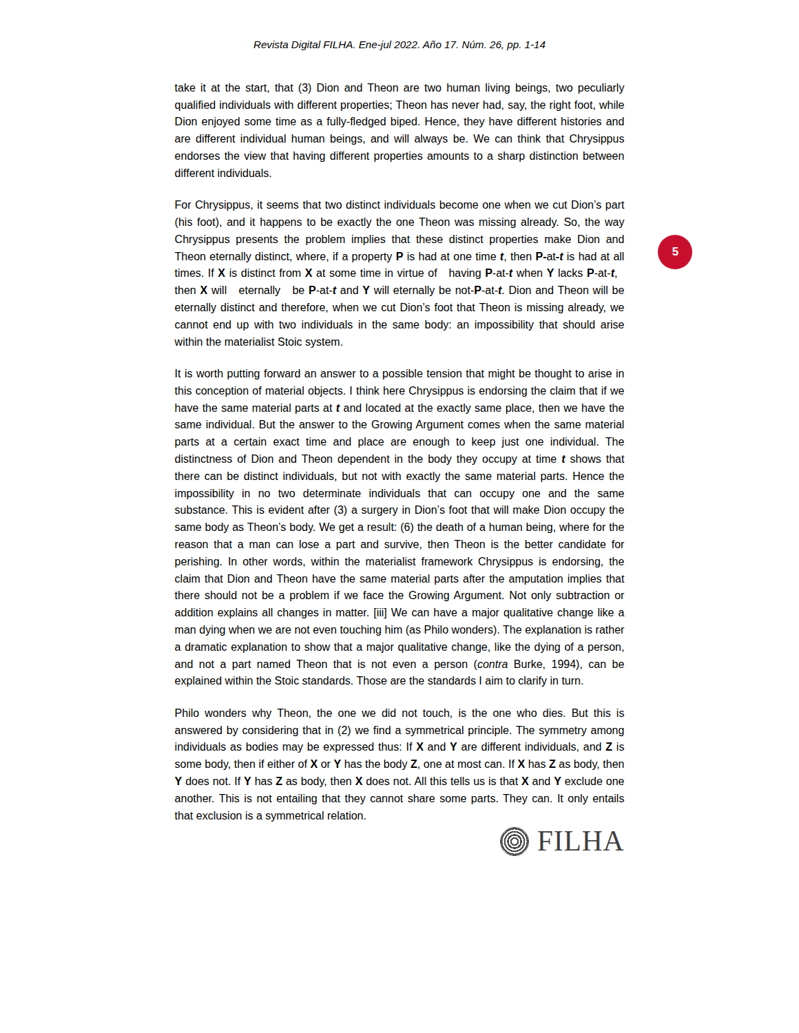Revista Digital FILHA. Ene-jul 2022. Año 17. Núm. 26, pp. 1-14
5
take it at the start, that (3) Dion and Theon are two human living beings, two peculiarly qualified individuals with different properties; Theon has never had, say, the right foot, while Dion enjoyed some time as a fully-fledged biped. Hence, they have different histories and are different individual human beings, and will always be. We can think that Chrysippus endorses the view that having different properties amounts to a sharp distinction between different individuals.
For Chrysippus, it seems that two distinct individuals become one when we cut Dion’s part (his foot), and it happens to be exactly the one Theon was missing already. So, the way Chrysippus presents the problem implies that these distinct properties make Dion and Theon eternally distinct, where, if a property P is had at one time t, then P-at-t is had at all times. If X is distinct from X at some time in virtue of having P-at-t when Y lacks P-at-t, then X will eternally be P-at-t and Y will eternally be not-P-at-t. Dion and Theon will be eternally distinct and therefore, when we cut Dion’s foot that Theon is missing already, we cannot end up with two individuals in the same body: an impossibility that should arise within the materialist Stoic system.
It is worth putting forward an answer to a possible tension that might be thought to arise in this conception of material objects. I think here Chrysippus is endorsing the claim that if we have the same material parts at t and located at the exactly same place, then we have the same individual. But the answer to the Growing Argument comes when the same material parts at a certain exact time and place are enough to keep just one individual. The distinctness of Dion and Theon dependent in the body they occupy at time t shows that there can be distinct individuals, but not with exactly the same material parts. Hence the impossibility in no two determinate individuals that can occupy one and the same substance. This is evident after (3) a surgery in Dion’s foot that will make Dion occupy the same body as Theon’s body. We get a result: (6) the death of a human being, where for the reason that a man can lose a part and survive, then Theon is the better candidate for perishing. In other words, within the materialist framework Chrysippus is endorsing, the claim that Dion and Theon have the same material parts after the amputation implies that there should not be a problem if we face the Growing Argument. Not only subtraction or addition explains all changes in matter. [iii] We can have a major qualitative change like a man dying when we are not even touching him (as Philo wonders). The explanation is rather a dramatic explanation to show that a major qualitative change, like the dying of a person, and not a part named Theon that is not even a person (contra Burke, 1994), can be explained within the Stoic standards. Those are the standards I aim to clarify in turn.
Philo wonders why Theon, the one we did not touch, is the one who dies. But this is answered by considering that in (2) we find a symmetrical principle. The symmetry among individuals as bodies may be expressed thus: If X and Y are different individuals, and Z is some body, then if either of X or Y has the body Z, one at most can. If X has Z as body, then Y does not. If Y has Z as body, then X does not. All this tells us is that X and Y exclude one another. This is not entailing that they cannot share some parts. They can. It only entails that exclusion is a symmetrical relation.
FILHA